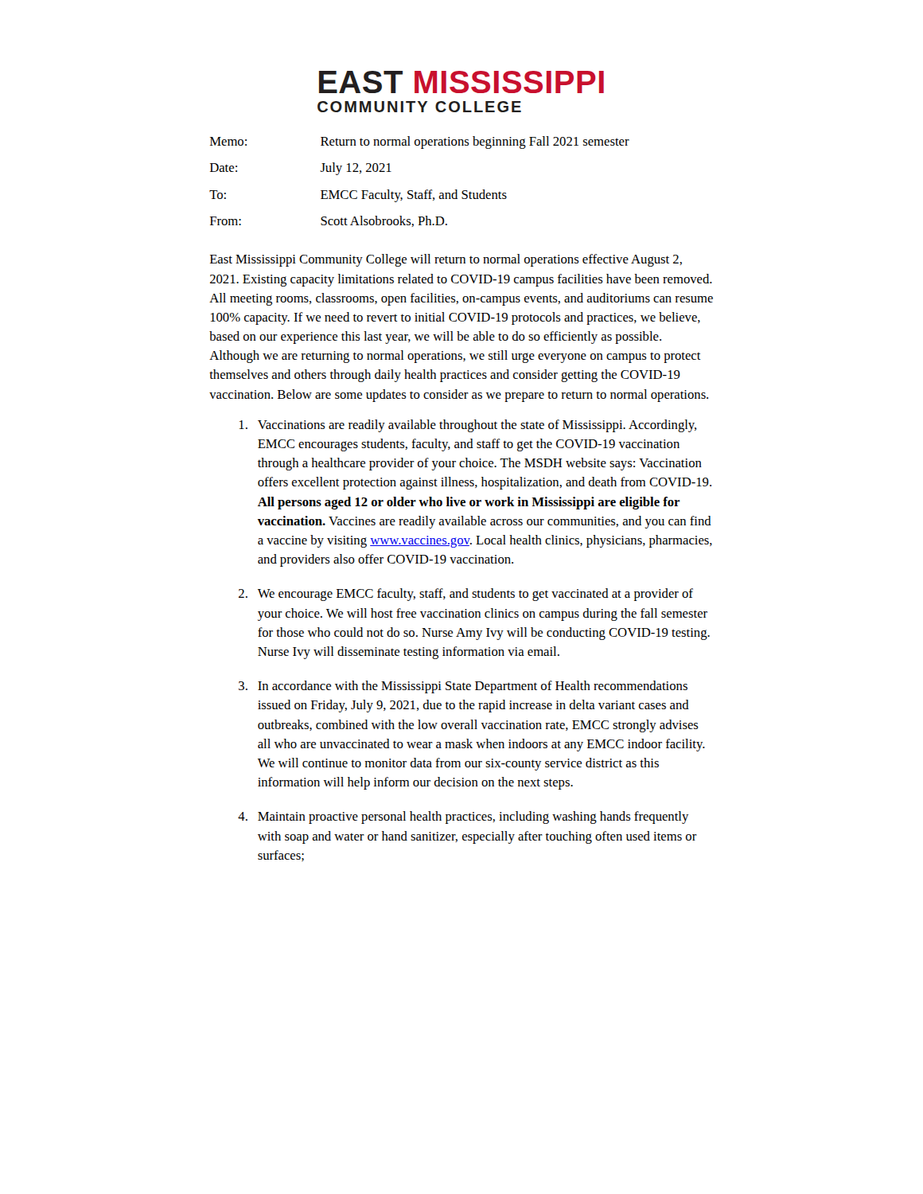EAST MISSISSIPPI
COMMUNITY COLLEGE
| Memo: | Return to normal operations beginning Fall 2021 semester |
| Date: | July 12, 2021 |
| To: | EMCC Faculty, Staff, and Students |
| From: | Scott Alsobrooks, Ph.D. |
East Mississippi Community College will return to normal operations effective August 2, 2021. Existing capacity limitations related to COVID-19 campus facilities have been removed. All meeting rooms, classrooms, open facilities, on-campus events, and auditoriums can resume 100% capacity. If we need to revert to initial COVID-19 protocols and practices, we believe, based on our experience this last year, we will be able to do so efficiently as possible. Although we are returning to normal operations, we still urge everyone on campus to protect themselves and others through daily health practices and consider getting the COVID-19 vaccination. Below are some updates to consider as we prepare to return to normal operations.
Vaccinations are readily available throughout the state of Mississippi. Accordingly, EMCC encourages students, faculty, and staff to get the COVID-19 vaccination through a healthcare provider of your choice. The MSDH website says: Vaccination offers excellent protection against illness, hospitalization, and death from COVID-19. All persons aged 12 or older who live or work in Mississippi are eligible for vaccination. Vaccines are readily available across our communities, and you can find a vaccine by visiting www.vaccines.gov. Local health clinics, physicians, pharmacies, and providers also offer COVID-19 vaccination.
We encourage EMCC faculty, staff, and students to get vaccinated at a provider of your choice. We will host free vaccination clinics on campus during the fall semester for those who could not do so. Nurse Amy Ivy will be conducting COVID-19 testing. Nurse Ivy will disseminate testing information via email.
In accordance with the Mississippi State Department of Health recommendations issued on Friday, July 9, 2021, due to the rapid increase in delta variant cases and outbreaks, combined with the low overall vaccination rate, EMCC strongly advises all who are unvaccinated to wear a mask when indoors at any EMCC indoor facility. We will continue to monitor data from our six-county service district as this information will help inform our decision on the next steps.
Maintain proactive personal health practices, including washing hands frequently with soap and water or hand sanitizer, especially after touching often used items or surfaces;